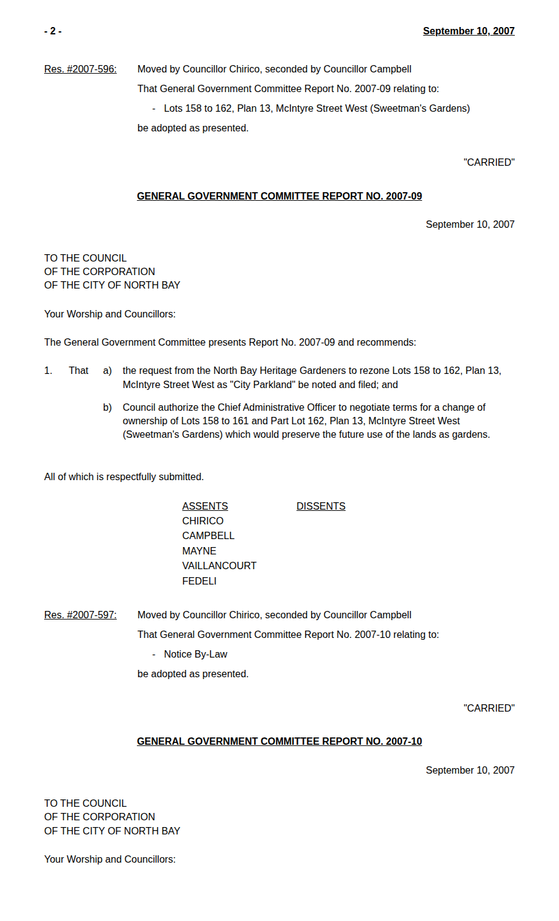- 2 - September 10, 2007
Res. #2007-596:
Moved by Councillor Chirico, seconded by Councillor Campbell
That General Government Committee Report No. 2007-09 relating to:
Lots 158 to 162, Plan 13, McIntyre Street West (Sweetman's Gardens)
be adopted as presented.
"CARRIED"
GENERAL GOVERNMENT COMMITTEE REPORT NO. 2007-09
September 10, 2007
TO THE COUNCIL
OF THE CORPORATION
OF THE CITY OF NORTH BAY
Your Worship and Councillors:
The General Government Committee presents Report No. 2007-09 and recommends:
1.
That
a)
the request from the North Bay Heritage Gardeners to rezone Lots 158 to 162, Plan 13, McIntyre Street West as "City Parkland" be noted and filed; and
b)
Council authorize the Chief Administrative Officer to negotiate terms for a change of ownership of Lots 158 to 161 and Part Lot 162, Plan 13, McIntyre Street West (Sweetman's Gardens) which would preserve the future use of the lands as gardens.
All of which is respectfully submitted.
| ASSENTS | DISSENTS |
| --- | --- |
| CHIRICO | |
| CAMPBELL | |
| MAYNE | |
| VAILLANCOURT | |
| FEDELI | |
Res. #2007-597:
Moved by Councillor Chirico, seconded by Councillor Campbell
That General Government Committee Report No. 2007-10 relating to:
Notice By-Law
be adopted as presented.
"CARRIED"
GENERAL GOVERNMENT COMMITTEE REPORT NO. 2007-10
September 10, 2007
TO THE COUNCIL
OF THE CORPORATION
OF THE CITY OF NORTH BAY
Your Worship and Councillors: